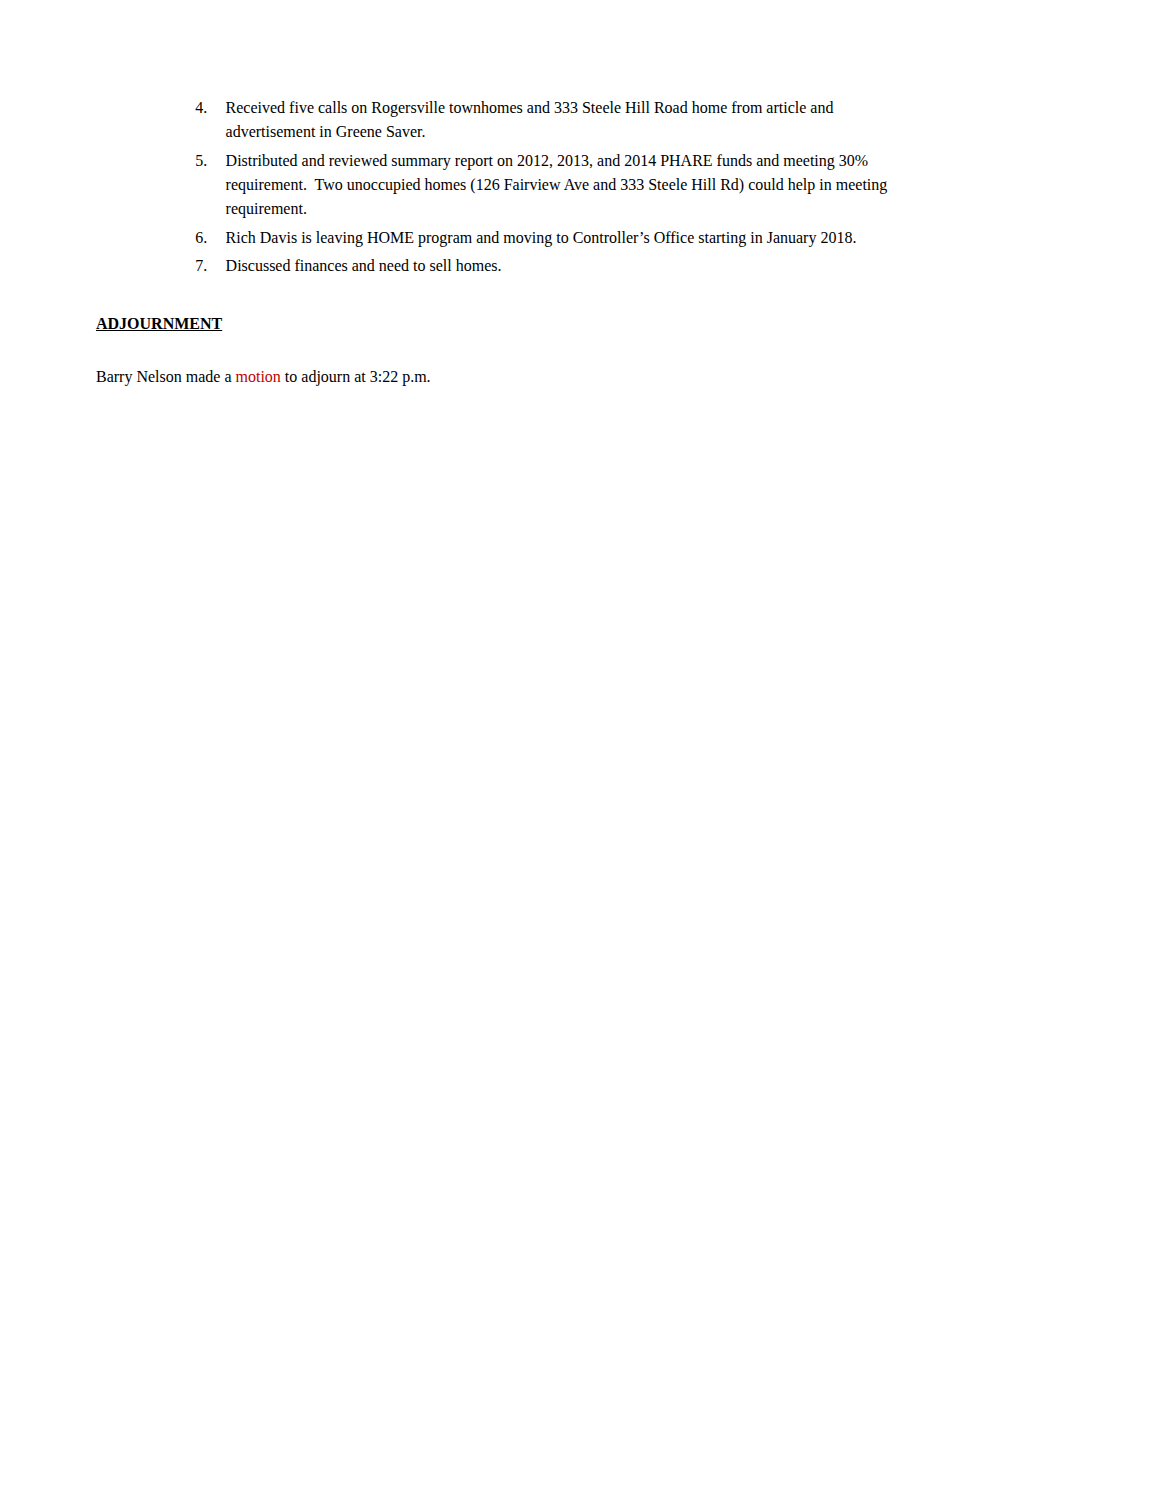Received five calls on Rogersville townhomes and 333 Steele Hill Road home from article and advertisement in Greene Saver.
Distributed and reviewed summary report on 2012, 2013, and 2014 PHARE funds and meeting 30% requirement. Two unoccupied homes (126 Fairview Ave and 333 Steele Hill Rd) could help in meeting requirement.
Rich Davis is leaving HOME program and moving to Controller’s Office starting in January 2018.
Discussed finances and need to sell homes.
ADJOURNMENT
Barry Nelson made a motion to adjourn at 3:22 p.m.